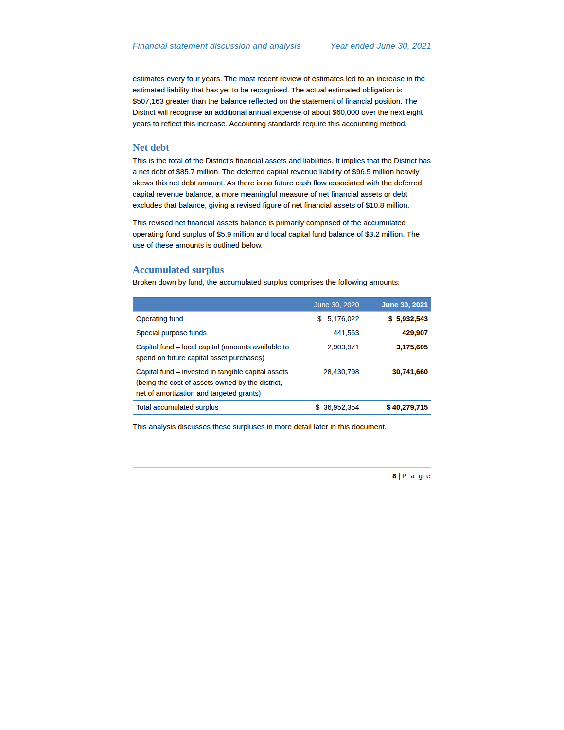Financial statement discussion and analysis
Year ended June 30, 2021
estimates every four years. The most recent review of estimates led to an increase in the estimated liability that has yet to be recognised. The actual estimated obligation is $507,163 greater than the balance reflected on the statement of financial position. The District will recognise an additional annual expense of about $60,000 over the next eight years to reflect this increase. Accounting standards require this accounting method.
Net debt
This is the total of the District’s financial assets and liabilities. It implies that the District has a net debt of $85.7 million. The deferred capital revenue liability of $96.5 million heavily skews this net debt amount. As there is no future cash flow associated with the deferred capital revenue balance, a more meaningful measure of net financial assets or debt excludes that balance, giving a revised figure of net financial assets of $10.8 million.
This revised net financial assets balance is primarily comprised of the accumulated operating fund surplus of $5.9 million and local capital fund balance of $3.2 million. The use of these amounts is outlined below.
Accumulated surplus
Broken down by fund, the accumulated surplus comprises the following amounts:
| | June 30, 2020 | June 30, 2021 |
| --- | --- | --- |
| Operating fund | $ 5,176,022 | $ 5,932,543 |
| Special purpose funds | 441,563 | 429,907 |
| Capital fund – local capital (amounts available to spend on future capital asset purchases) | 2,903,971 | 3,175,605 |
| Capital fund – invested in tangible capital assets (being the cost of assets owned by the district, net of amortization and targeted grants) | 28,430,798 | 30,741,660 |
| Total accumulated surplus | $ 36,952,354 | $ 40,279,715 |
This analysis discusses these surpluses in more detail later in this document.
8 | P a g e